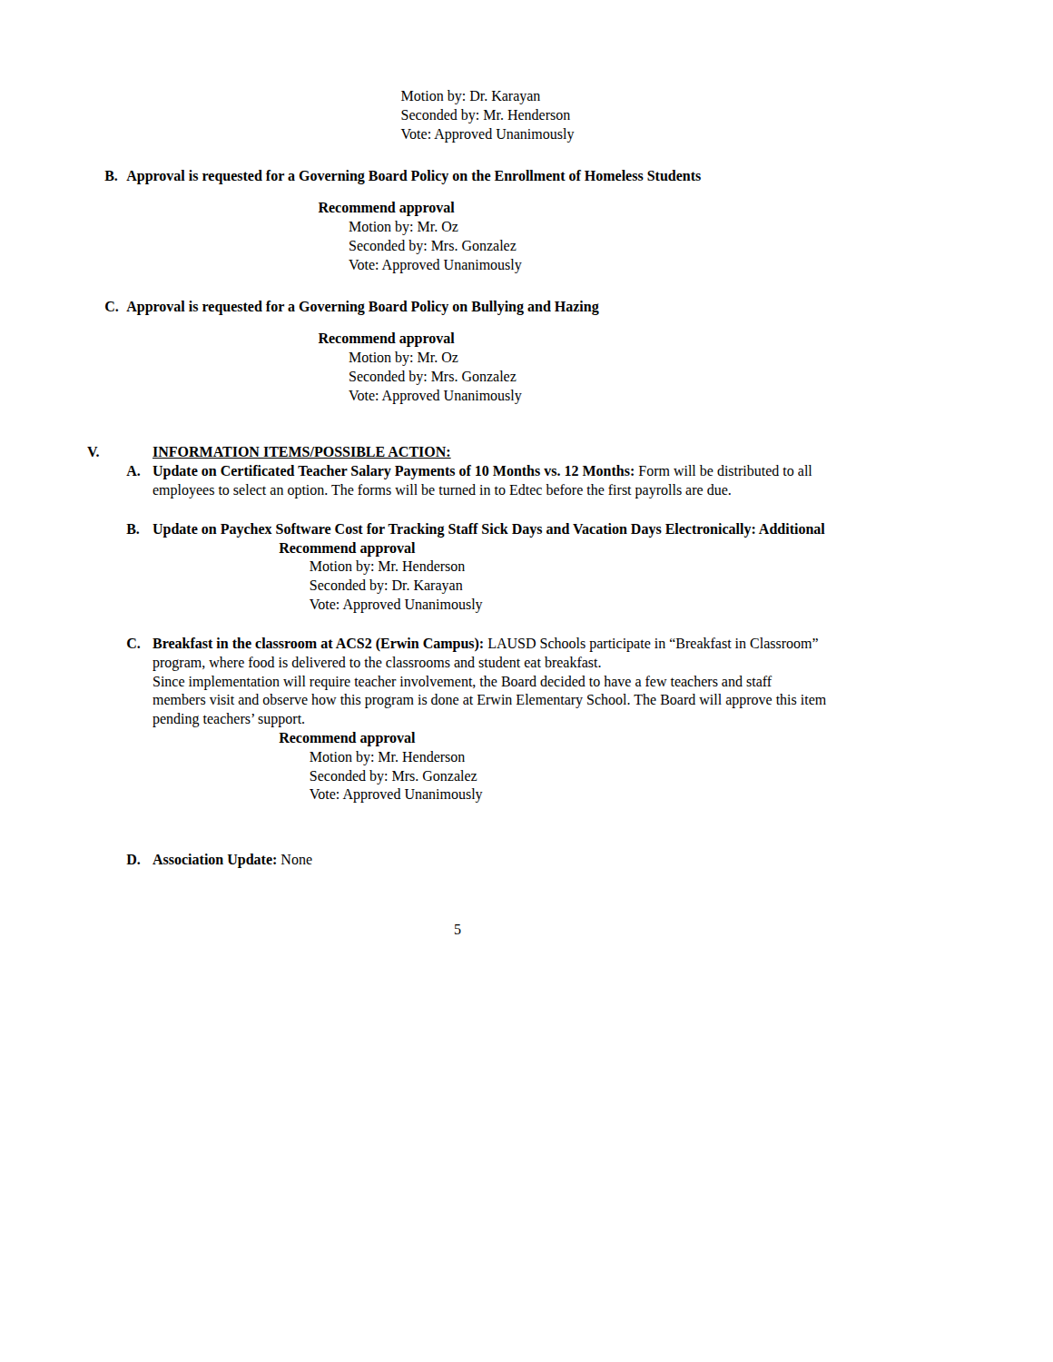Motion by: Dr. Karayan
Seconded by: Mr. Henderson
Vote: Approved Unanimously
B.
Approval is requested for a Governing Board Policy on the Enrollment of Homeless Students
Recommend approval
Motion by: Mr. Oz
Seconded by: Mrs. Gonzalez
Vote: Approved Unanimously
C.
Approval is requested for a Governing Board Policy on Bullying and Hazing
Recommend approval
Motion by: Mr. Oz
Seconded by: Mrs. Gonzalez
Vote: Approved Unanimously
V.
INFORMATION ITEMS/POSSIBLE ACTION:
A.
Update on Certificated Teacher Salary Payments of 10 Months vs. 12 Months: Form will be distributed to all employees to select an option. The forms will be turned in to Edtec before the first payrolls are due.
B.
Update on Paychex Software Cost for Tracking Staff Sick Days and Vacation Days Electronically: Additional
Recommend approval
Motion by: Mr. Henderson
Seconded by: Dr. Karayan
Vote: Approved Unanimously
C.
Breakfast in the classroom at ACS2 (Erwin Campus): LAUSD Schools participate in “Breakfast in Classroom” program, where food is delivered to the classrooms and student eat breakfast.
Since implementation will require teacher involvement, the Board decided to have a few teachers and staff members visit and observe how this program is done at Erwin Elementary School. The Board will approve this item pending teachers’ support.
Recommend approval
Motion by: Mr. Henderson
Seconded by: Mrs. Gonzalez
Vote: Approved Unanimously
D.
Association Update: None
5